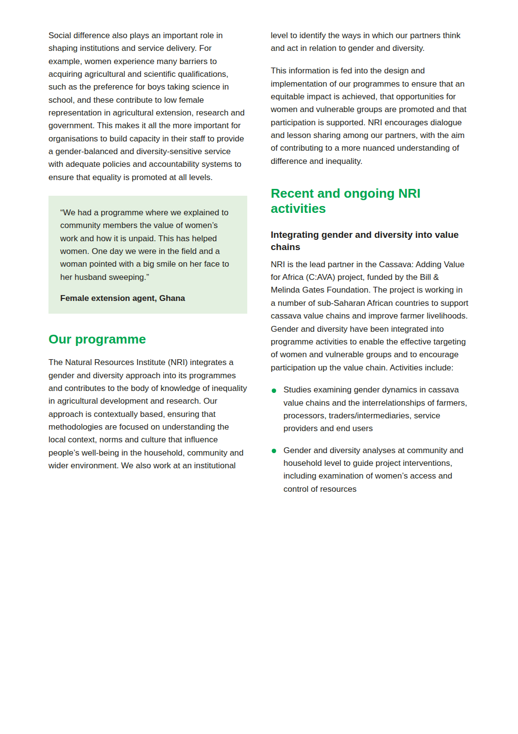Social difference also plays an important role in shaping institutions and service delivery. For example, women experience many barriers to acquiring agricultural and scientific qualifications, such as the preference for boys taking science in school, and these contribute to low female representation in agricultural extension, research and government. This makes it all the more important for organisations to build capacity in their staff to provide a gender-balanced and diversity-sensitive service with adequate policies and accountability systems to ensure that equality is promoted at all levels.
“We had a programme where we explained to community members the value of women’s work and how it is unpaid. This has helped women. One day we were in the field and a woman pointed with a big smile on her face to her husband sweeping.”
Female extension agent, Ghana
Our programme
The Natural Resources Institute (NRI) integrates a gender and diversity approach into its programmes and contributes to the body of knowledge of inequality in agricultural development and research. Our approach is contextually based, ensuring that methodologies are focused on understanding the local context, norms and culture that influence people’s well-being in the household, community and wider environment. We also work at an institutional level to identify the ways in which our partners think and act in relation to gender and diversity.
This information is fed into the design and implementation of our programmes to ensure that an equitable impact is achieved, that opportunities for women and vulnerable groups are promoted and that participation is supported. NRI encourages dialogue and lesson sharing among our partners, with the aim of contributing to a more nuanced understanding of difference and inequality.
Recent and ongoing NRI activities
Integrating gender and diversity into value chains
NRI is the lead partner in the Cassava: Adding Value for Africa (C:AVA) project, funded by the Bill & Melinda Gates Foundation. The project is working in a number of sub-Saharan African countries to support cassava value chains and improve farmer livelihoods. Gender and diversity have been integrated into programme activities to enable the effective targeting of women and vulnerable groups and to encourage participation up the value chain. Activities include:
Studies examining gender dynamics in cassava value chains and the interrelationships of farmers, processors, traders/intermediaries, service providers and end users
Gender and diversity analyses at community and household level to guide project interventions, including examination of women’s access and control of resources